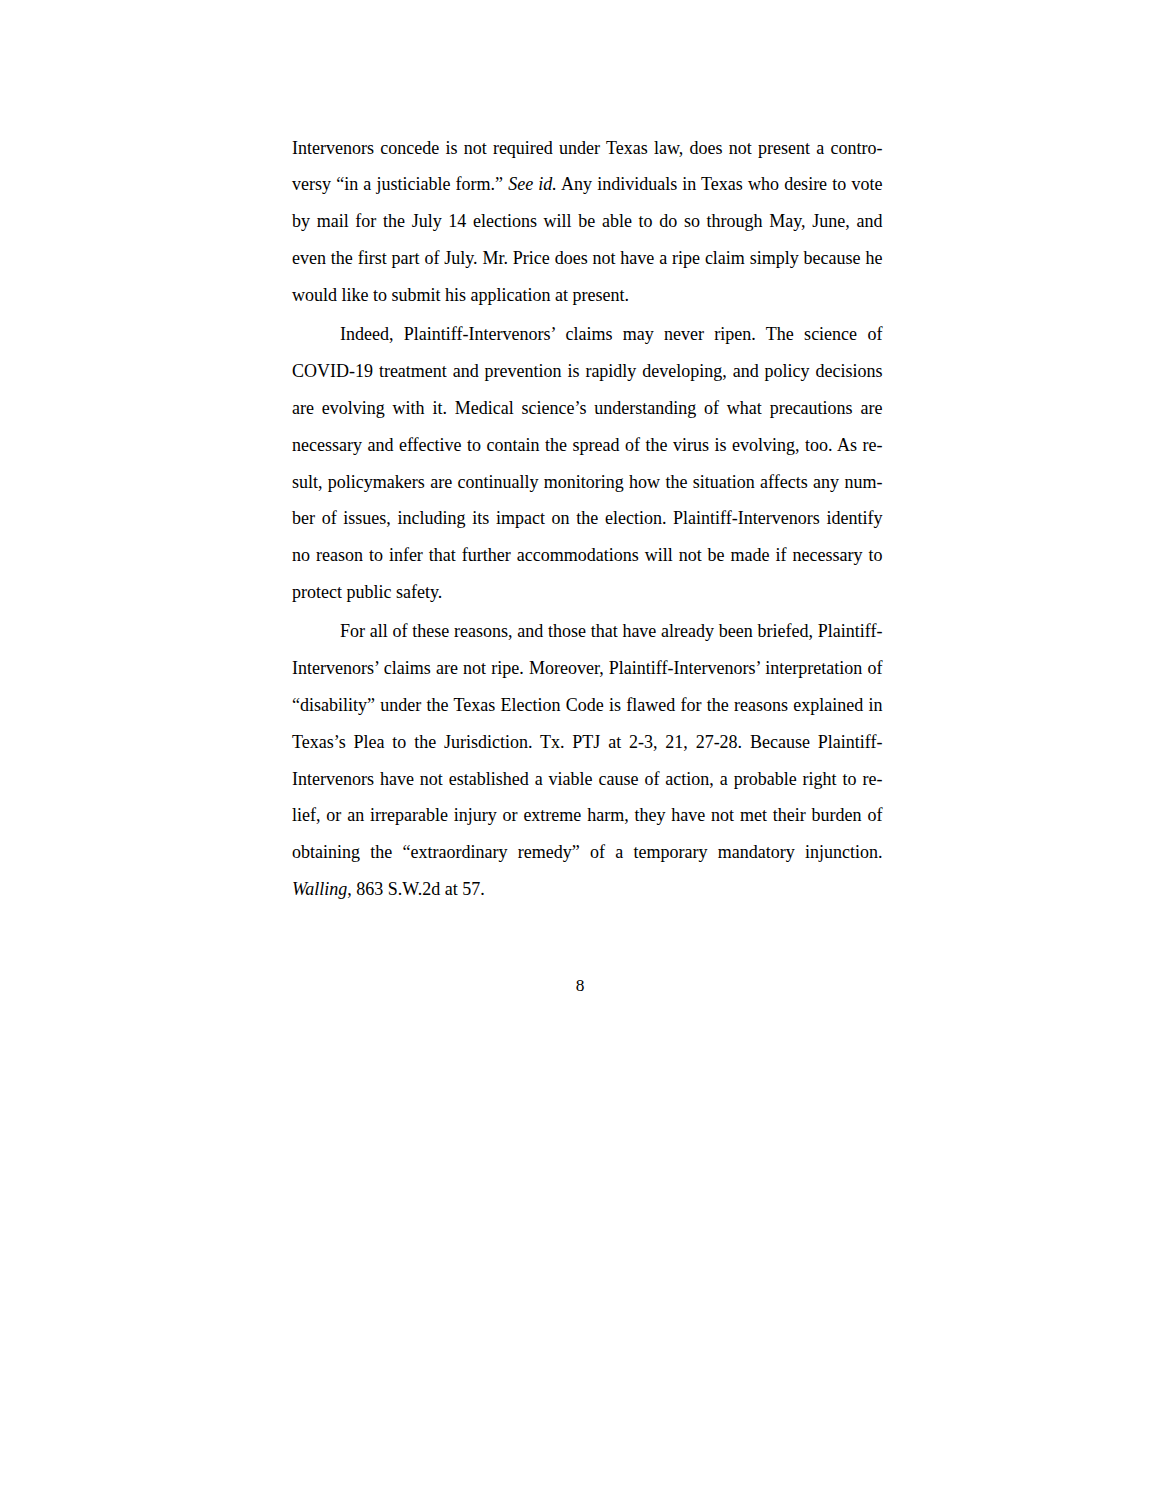Intervenors concede is not required under Texas law, does not present a controversy “in a justiciable form.” See id. Any individuals in Texas who desire to vote by mail for the July 14 elections will be able to do so through May, June, and even the first part of July. Mr. Price does not have a ripe claim simply because he would like to submit his application at present.
Indeed, Plaintiff-Intervenors’ claims may never ripen. The science of COVID-19 treatment and prevention is rapidly developing, and policy decisions are evolving with it. Medical science’s understanding of what precautions are necessary and effective to contain the spread of the virus is evolving, too. As result, policymakers are continually monitoring how the situation affects any number of issues, including its impact on the election. Plaintiff-Intervenors identify no reason to infer that further accommodations will not be made if necessary to protect public safety.
For all of these reasons, and those that have already been briefed, Plaintiff-Intervenors’ claims are not ripe. Moreover, Plaintiff-Intervenors’ interpretation of “disability” under the Texas Election Code is flawed for the reasons explained in Texas’s Plea to the Jurisdiction. Tx. PTJ at 2-3, 21, 27-28. Because Plaintiff-Intervenors have not established a viable cause of action, a probable right to relief, or an irreparable injury or extreme harm, they have not met their burden of obtaining the “extraordinary remedy” of a temporary mandatory injunction. Walling, 863 S.W.2d at 57.
8